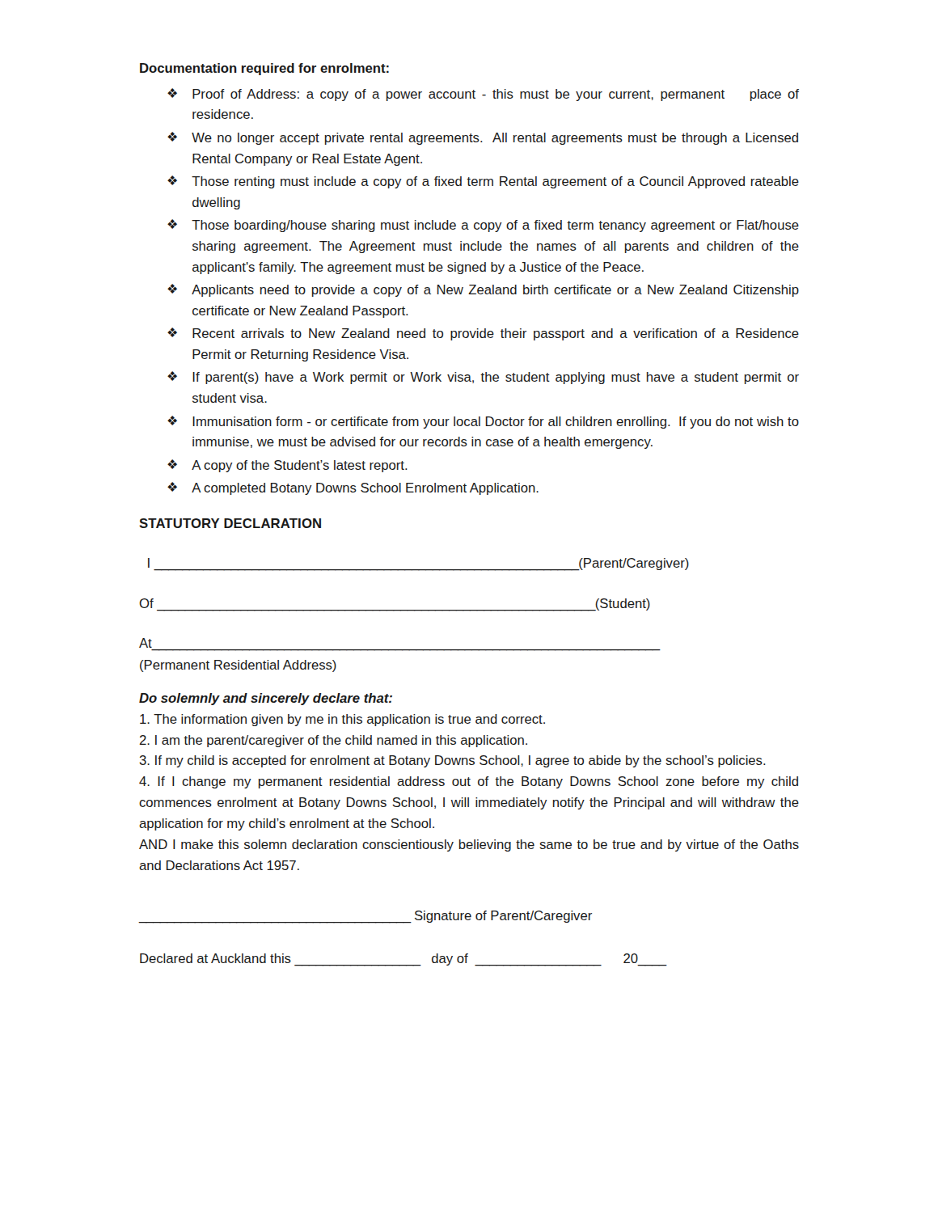Documentation required for enrolment:
Proof of Address: a copy of a power account - this must be your current, permanent place of residence.
We no longer accept private rental agreements. All rental agreements must be through a Licensed Rental Company or Real Estate Agent.
Those renting must include a copy of a fixed term Rental agreement of a Council Approved rateable dwelling
Those boarding/house sharing must include a copy of a fixed term tenancy agreement or Flat/house sharing agreement. The Agreement must include the names of all parents and children of the applicant's family. The agreement must be signed by a Justice of the Peace.
Applicants need to provide a copy of a New Zealand birth certificate or a New Zealand Citizenship certificate or New Zealand Passport.
Recent arrivals to New Zealand need to provide their passport and a verification of a Residence Permit or Returning Residence Visa.
If parent(s) have a Work permit or Work visa, the student applying must have a student permit or student visa.
Immunisation form - or certificate from your local Doctor for all children enrolling. If you do not wish to immunise, we must be advised for our records in case of a health emergency.
A copy of the Student’s latest report.
A completed Botany Downs School Enrolment Application.
STATUTORY DECLARATION
I _____________________________________________________________(Parent/Caregiver)
Of _______________________________________________________________(Student)
At_________________________________________________________________________
(Permanent Residential Address)
Do solemnly and sincerely declare that:
The information given by me in this application is true and correct.
I am the parent/caregiver of the child named in this application.
If my child is accepted for enrolment at Botany Downs School, I agree to abide by the school’s policies.
If I change my permanent residential address out of the Botany Downs School zone before my child commences enrolment at Botany Downs School, I will immediately notify the Principal and will withdraw the application for my child’s enrolment at the School.
AND I make this solemn declaration conscientiously believing the same to be true and by virtue of the Oaths and Declarations Act 1957.
_______________________________________ Signature of Parent/Caregiver
Declared at Auckland this __________________ day of __________________ 20____